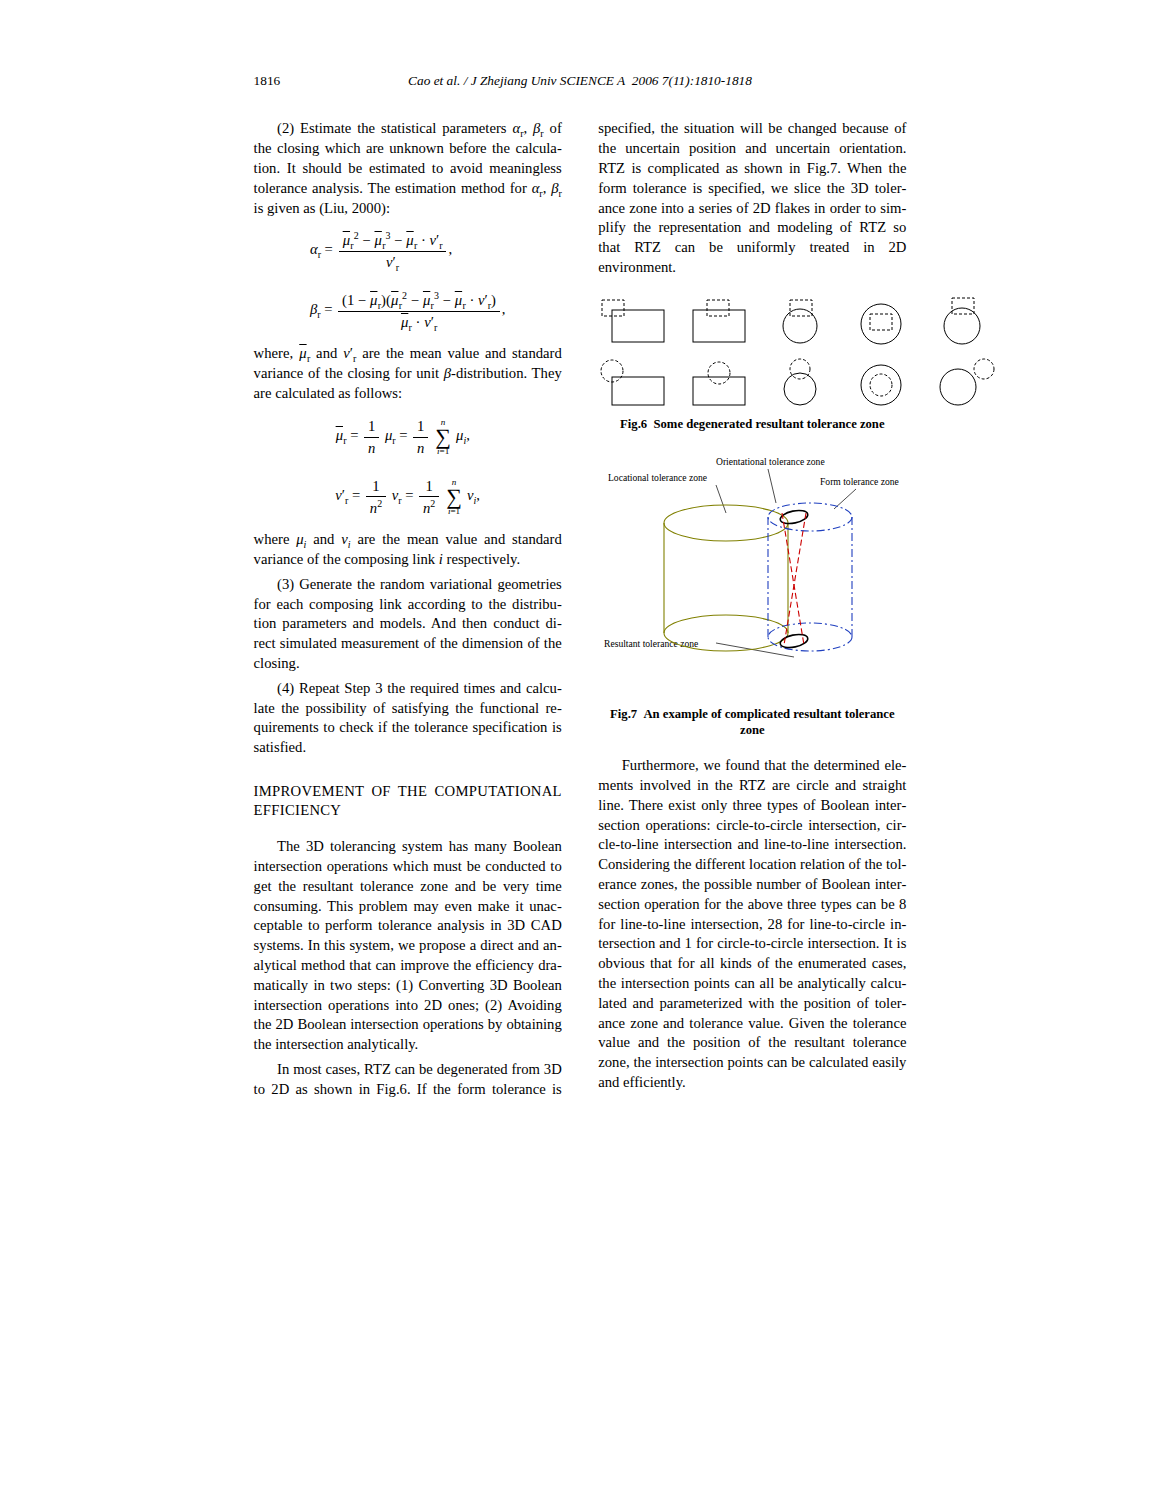1816 Cao et al. / J Zhejiang Univ SCIENCE A 2006 7(11):1810-1818
(2) Estimate the statistical parameters αr, βr of the closing which are unknown before the calculation. It should be estimated to avoid meaningless tolerance analysis. The estimation method for αr, βr is given as (Liu, 2000):
αr = μr2 − μr3 − μr · v′r v′r ,
βr = (1 − μr)(μr2 − μr3 − μr · v′r) μr · v′r ,
where, μr and v′r are the mean value and standard variance of the closing for unit β-distribution. They are calculated as follows:
μr = 1 n μr = 1 n n ∑ i=1 μi,
v′r = 1 n2 vr = 1 n2 n ∑ i=1 vi,
where μi and vi are the mean value and standard variance of the composing link i respectively.
(3) Generate the random variational geometries for each composing link according to the distribution parameters and models. And then conduct direct simulated measurement of the dimension of the closing.
(4) Repeat Step 3 the required times and calculate the possibility of satisfying the functional requirements to check if the tolerance specification is satisfied.
Improvement of the computational efficiency
The 3D tolerancing system has many Boolean intersection operations which must be conducted to get the resultant tolerance zone and be very time consuming. This problem may even make it unacceptable to perform tolerance analysis in 3D CAD systems. In this system, we propose a direct and analytical method that can improve the efficiency dramatically in two steps: (1) Converting 3D Boolean intersection operations into 2D ones; (2) Avoiding the 2D Boolean intersection operations by obtaining the intersection analytically.
In most cases, RTZ can be degenerated from 3D to 2D as shown in Fig.6. If the form tolerance is specified, the situation will be changed because of the uncertain position and uncertain orientation. RTZ is complicated as shown in Fig.7. When the form tolerance is specified, we slice the 3D tolerance zone into a series of 2D flakes in order to simplify the representation and modeling of RTZ so that RTZ can be uniformly treated in 2D environment.
Fig.6 Some degenerated resultant tolerance zone
Orientational tolerance zone Locational tolerance zone Form tolerance zone Resultant tolerance zone
Fig.7 An example of complicated resultant tolerance zone
Furthermore, we found that the determined elements involved in the RTZ are circle and straight line. There exist only three types of Boolean intersection operations: circle-to-circle intersection, circle-to-line intersection and line-to-line intersection. Considering the different location relation of the tolerance zones, the possible number of Boolean intersection operation for the above three types can be 8 for line-to-line intersection, 28 for line-to-circle intersection and 1 for circle-to-circle intersection. It is obvious that for all kinds of the enumerated cases, the intersection points can all be analytically calculated and parameterized with the position of tolerance zone and tolerance value. Given the tolerance value and the position of the resultant tolerance zone, the intersection points can be calculated easily and efficiently.